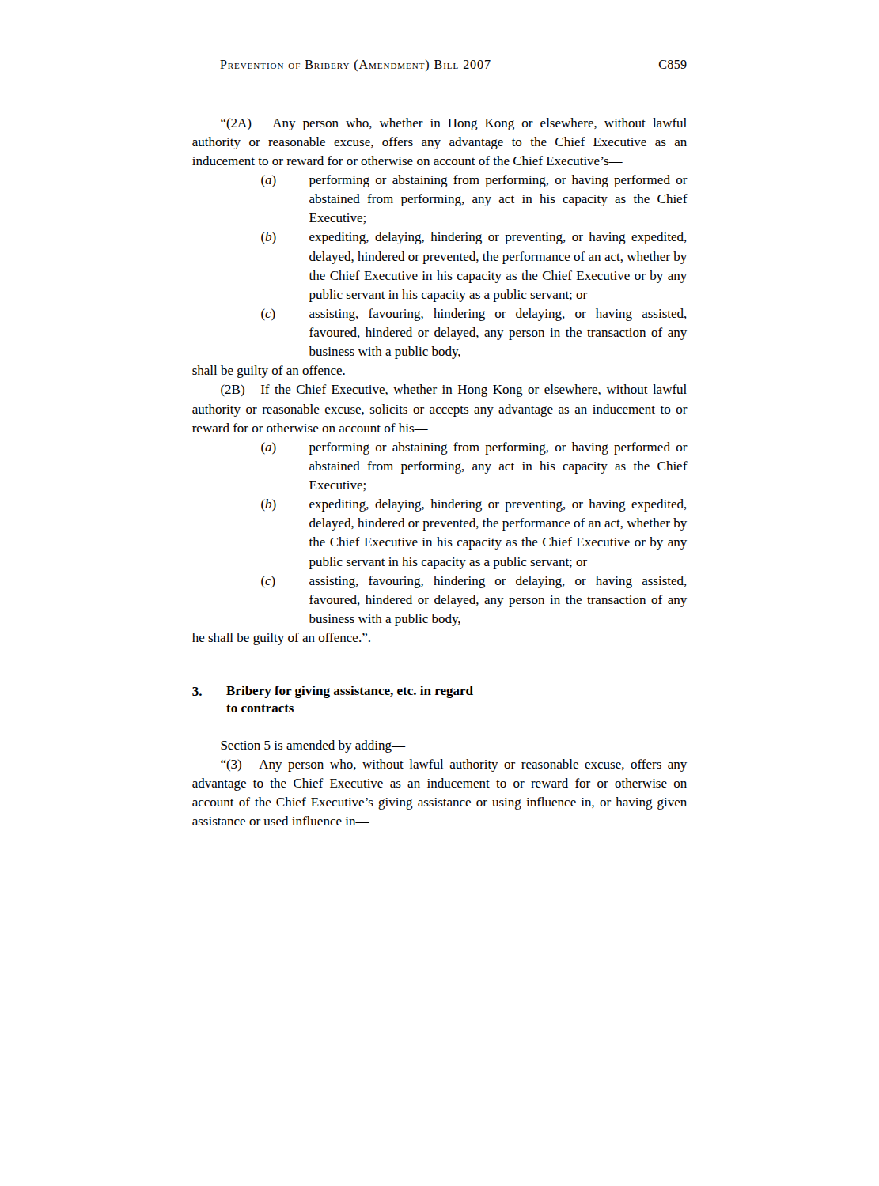Prevention of Bribery (Amendment) Bill 2007 C859
“(2A) Any person who, whether in Hong Kong or elsewhere, without lawful authority or reasonable excuse, offers any advantage to the Chief Executive as an inducement to or reward for or otherwise on account of the Chief Executive’s—
(a) performing or abstaining from performing, or having performed or abstained from performing, any act in his capacity as the Chief Executive;
(b) expediting, delaying, hindering or preventing, or having expedited, delayed, hindered or prevented, the performance of an act, whether by the Chief Executive in his capacity as the Chief Executive or by any public servant in his capacity as a public servant; or
(c) assisting, favouring, hindering or delaying, or having assisted, favoured, hindered or delayed, any person in the transaction of any business with a public body,
shall be guilty of an offence.
(2B) If the Chief Executive, whether in Hong Kong or elsewhere, without lawful authority or reasonable excuse, solicits or accepts any advantage as an inducement to or reward for or otherwise on account of his—
(a) performing or abstaining from performing, or having performed or abstained from performing, any act in his capacity as the Chief Executive;
(b) expediting, delaying, hindering or preventing, or having expedited, delayed, hindered or prevented, the performance of an act, whether by the Chief Executive in his capacity as the Chief Executive or by any public servant in his capacity as a public servant; or
(c) assisting, favouring, hindering or delaying, or having assisted, favoured, hindered or delayed, any person in the transaction of any business with a public body,
he shall be guilty of an offence.”.
3. Bribery for giving assistance, etc. in regard
to contracts
Section 5 is amended by adding—
“(3) Any person who, without lawful authority or reasonable excuse, offers any advantage to the Chief Executive as an inducement to or reward for or otherwise on account of the Chief Executive’s giving assistance or using influence in, or having given assistance or used influence in—